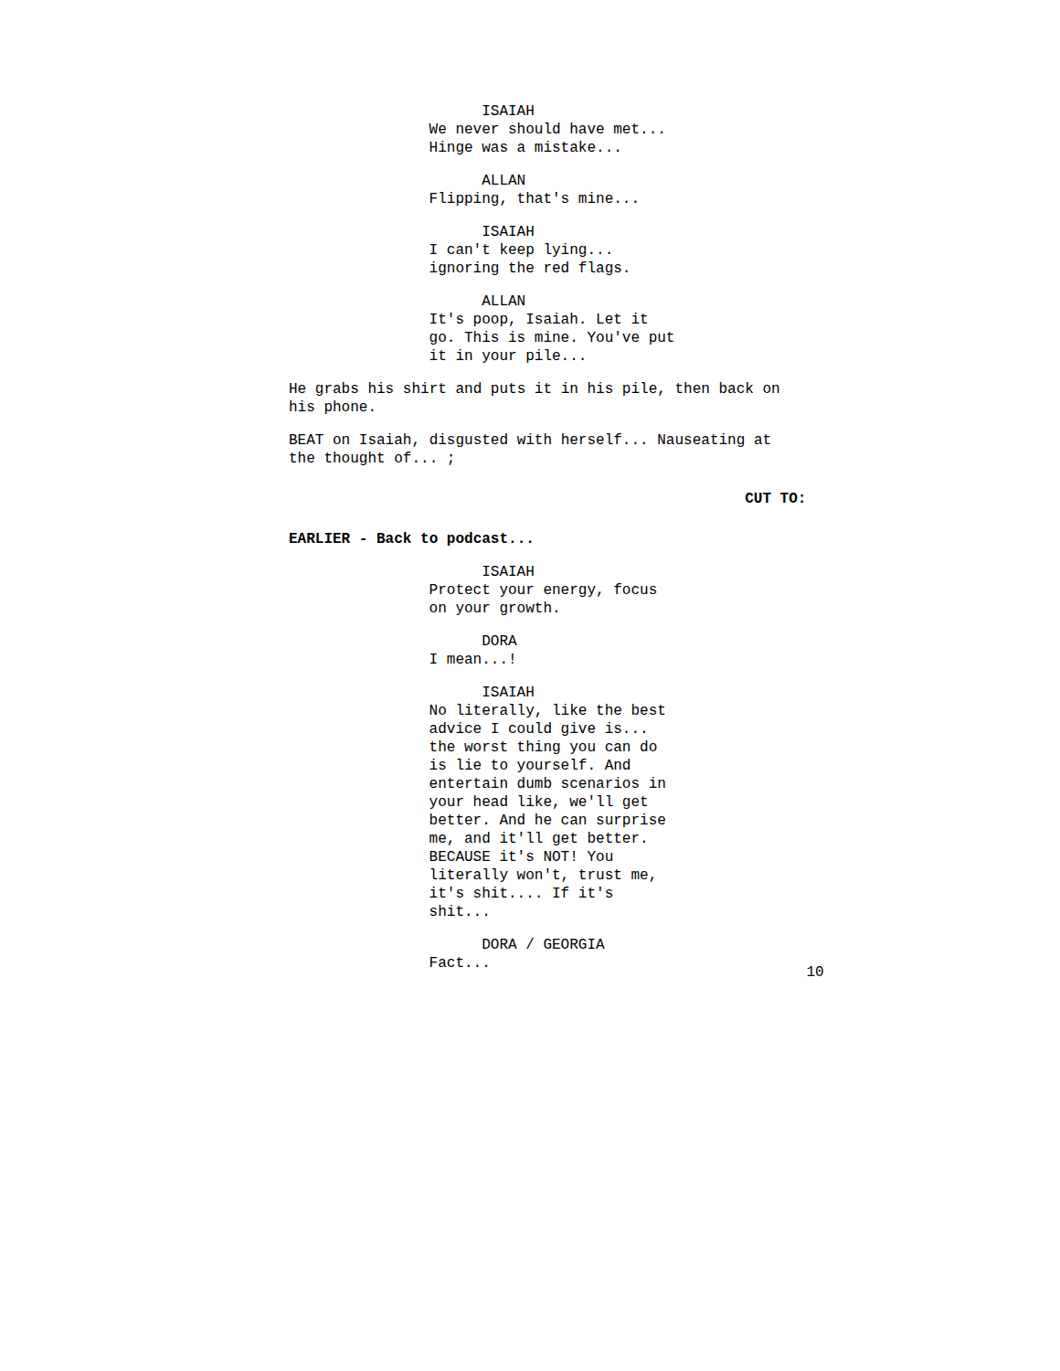ISAIAH
We never should have met... Hinge was a mistake...
ALLAN
Flipping, that's mine...
ISAIAH
I can't keep lying... ignoring the red flags.
ALLAN
It's poop, Isaiah. Let it go. This is mine. You've put it in your pile...
He grabs his shirt and puts it in his pile, then back on his phone.
BEAT on Isaiah, disgusted with herself... Nauseating at the thought of... ;
CUT TO:
EARLIER - Back to podcast...
ISAIAH
Protect your energy, focus on your growth.
DORA
I mean...!
ISAIAH
No literally, like the best advice I could give is... the worst thing you can do is lie to yourself. And entertain dumb scenarios in your head like, we'll get better. And he can surprise me, and it'll get better.
BECAUSE it's NOT! You literally won't, trust me, it's shit.... If it's shit...
DORA / GEORGIA
Fact...
10